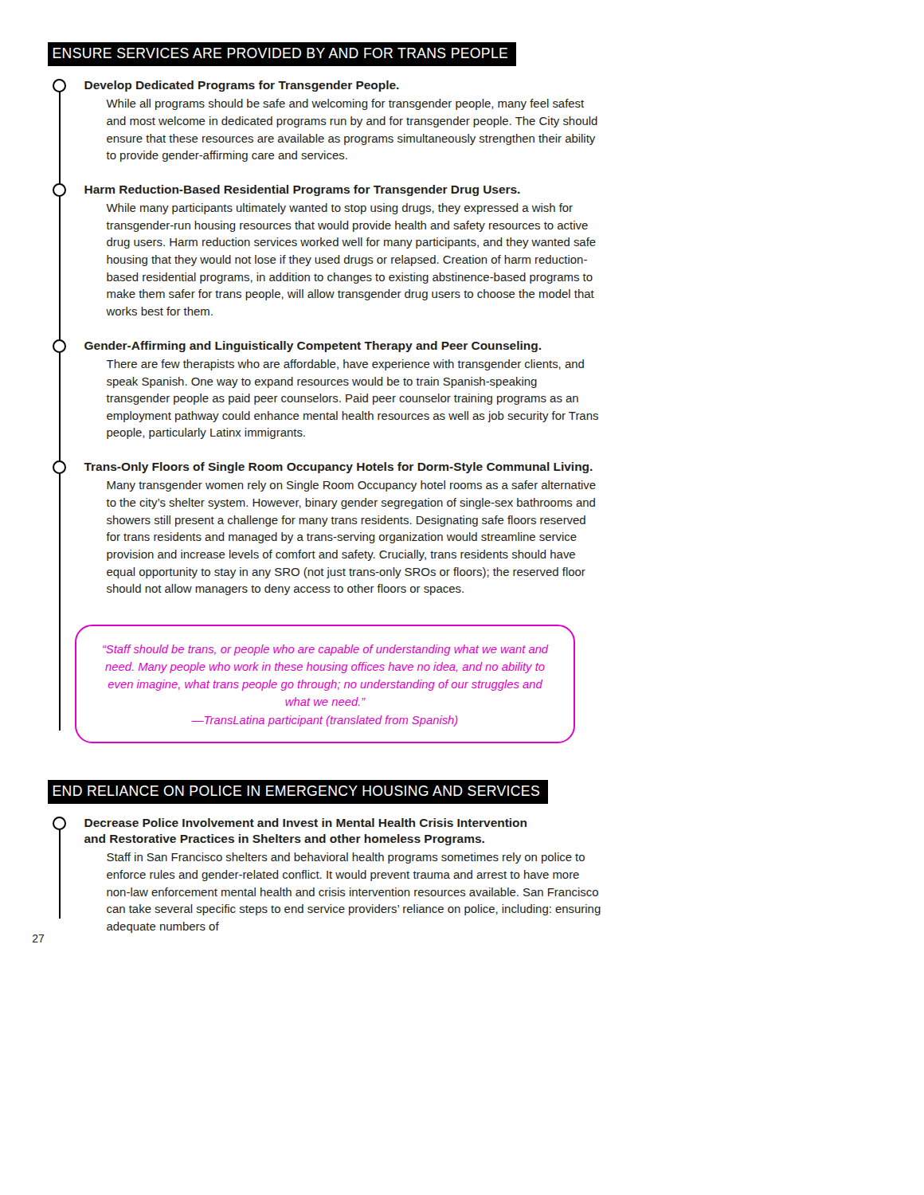Ensure Services are Provided by and for Trans People
Develop Dedicated Programs for Transgender People.
While all programs should be safe and welcoming for transgender people, many feel safest and most welcome in dedicated programs run by and for transgender people. The City should ensure that these resources are available as programs simultaneously strengthen their ability to provide gender-affirming care and services.
Harm Reduction-Based Residential Programs for Transgender Drug Users.
While many participants ultimately wanted to stop using drugs, they expressed a wish for transgender-run housing resources that would provide health and safety resources to active drug users. Harm reduction services worked well for many participants, and they wanted safe housing that they would not lose if they used drugs or relapsed. Creation of harm reduction-based residential programs, in addition to changes to existing abstinence-based programs to make them safer for trans people, will allow transgender drug users to choose the model that works best for them.
Gender-Affirming and Linguistically Competent Therapy and Peer Counseling.
There are few therapists who are affordable, have experience with transgender clients, and speak Spanish. One way to expand resources would be to train Spanish-speaking transgender people as paid peer counselors. Paid peer counselor training programs as an employment pathway could enhance mental health resources as well as job security for Trans people, particularly Latinx immigrants.
Trans-Only Floors of Single Room Occupancy Hotels for Dorm-Style Communal Living.
Many transgender women rely on Single Room Occupancy hotel rooms as a safer alternative to the city’s shelter system. However, binary gender segregation of single-sex bathrooms and showers still present a challenge for many trans residents. Designating safe floors reserved for trans residents and managed by a trans-serving organization would streamline service provision and increase levels of comfort and safety. Crucially, trans residents should have equal opportunity to stay in any SRO (not just trans-only SROs or floors); the reserved floor should not allow managers to deny access to other floors or spaces.
“Staff should be trans, or people who are capable of understanding what we want and need. Many people who work in these housing offices have no idea, and no ability to even imagine, what trans people go through; no understanding of our struggles and what we need.”
—TransLatina participant (translated from Spanish)
End Reliance on Police in Emergency Housing and Services
Decrease Police Involvement and Invest in Mental Health Crisis Intervention
and Restorative Practices in Shelters and other homeless Programs.
Staff in San Francisco shelters and behavioral health programs sometimes rely on police to enforce rules and gender-related conflict. It would prevent trauma and arrest to have more non-law enforcement mental health and crisis intervention resources available. San Francisco can take several specific steps to end service providers’ reliance on police, including: ensuring adequate numbers of
27